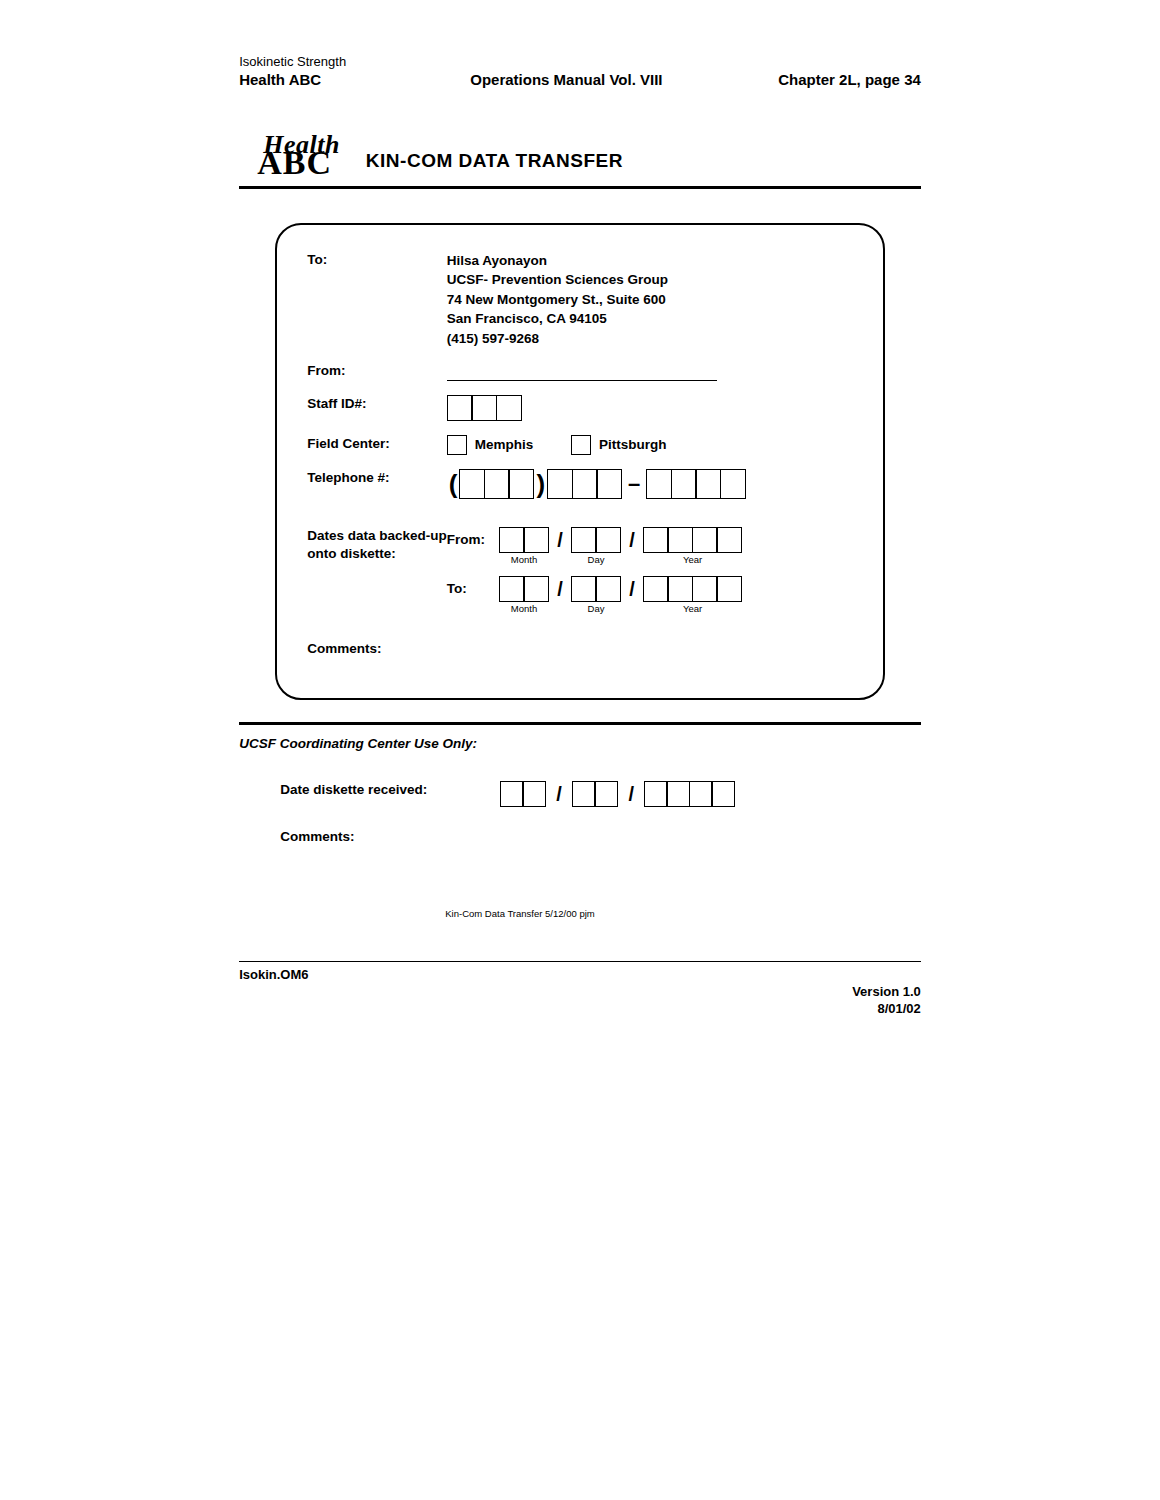Isokinetic Strength
| Health ABC | Operations Manual Vol. VIII | Chapter 2L, page 34 |
Health ABC
KIN-COM DATA TRANSFER
| To: | Hilsa Ayonayon UCSF- Prevention Sciences Group 74 New Montgomery St., Suite 600 San Francisco, CA 94105 (415) 597-9268 |
| From: | |
| Staff ID#: | |
| Field Center: | Memphis Pittsburgh |
| Telephone #: | ( ) – |
| Dates data backed-up onto diskette: | From: Month / Day / Year To: Month / Day / Year |
| Comments: | |
UCSF Coordinating Center Use Only:
| Date diskette received: | / / |
| Comments: | |
Kin-Com Data Transfer 5/12/00 pjm
| Isokin.OM6 | |
| | Version 1.0 8/01/02 |